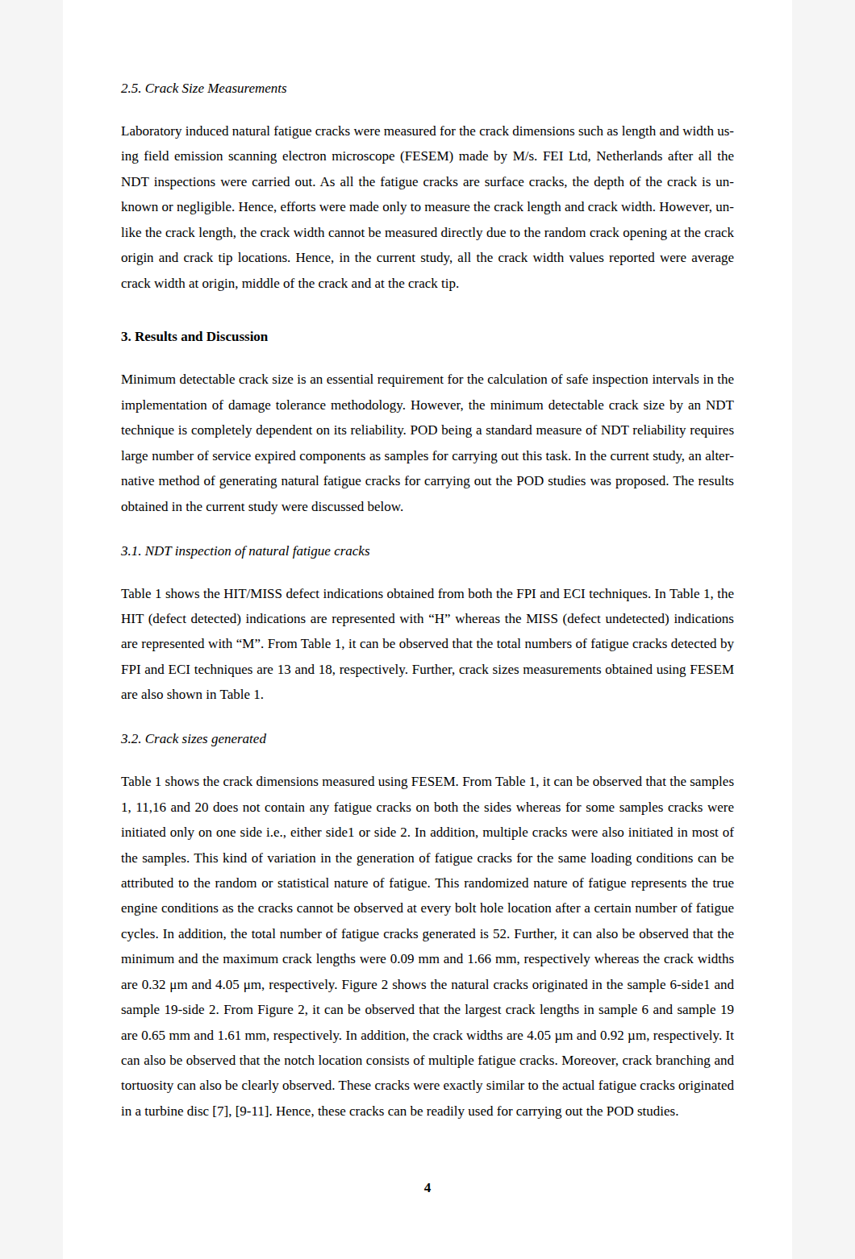2.5. Crack Size Measurements
Laboratory induced natural fatigue cracks were measured for the crack dimensions such as length and width using field emission scanning electron microscope (FESEM) made by M/s. FEI Ltd, Netherlands after all the NDT inspections were carried out. As all the fatigue cracks are surface cracks, the depth of the crack is unknown or negligible. Hence, efforts were made only to measure the crack length and crack width. However, unlike the crack length, the crack width cannot be measured directly due to the random crack opening at the crack origin and crack tip locations. Hence, in the current study, all the crack width values reported were average crack width at origin, middle of the crack and at the crack tip.
3. Results and Discussion
Minimum detectable crack size is an essential requirement for the calculation of safe inspection intervals in the implementation of damage tolerance methodology. However, the minimum detectable crack size by an NDT technique is completely dependent on its reliability. POD being a standard measure of NDT reliability requires large number of service expired components as samples for carrying out this task. In the current study, an alternative method of generating natural fatigue cracks for carrying out the POD studies was proposed. The results obtained in the current study were discussed below.
3.1. NDT inspection of natural fatigue cracks
Table 1 shows the HIT/MISS defect indications obtained from both the FPI and ECI techniques. In Table 1, the HIT (defect detected) indications are represented with “H” whereas the MISS (defect undetected) indications are represented with “M”. From Table 1, it can be observed that the total numbers of fatigue cracks detected by FPI and ECI techniques are 13 and 18, respectively. Further, crack sizes measurements obtained using FESEM are also shown in Table 1.
3.2. Crack sizes generated
Table 1 shows the crack dimensions measured using FESEM. From Table 1, it can be observed that the samples 1, 11,16 and 20 does not contain any fatigue cracks on both the sides whereas for some samples cracks were initiated only on one side i.e., either side1 or side 2. In addition, multiple cracks were also initiated in most of the samples. This kind of variation in the generation of fatigue cracks for the same loading conditions can be attributed to the random or statistical nature of fatigue. This randomized nature of fatigue represents the true engine conditions as the cracks cannot be observed at every bolt hole location after a certain number of fatigue cycles. In addition, the total number of fatigue cracks generated is 52. Further, it can also be observed that the minimum and the maximum crack lengths were 0.09 mm and 1.66 mm, respectively whereas the crack widths are 0.32 μm and 4.05 μm, respectively. Figure 2 shows the natural cracks originated in the sample 6-side1 and sample 19-side 2. From Figure 2, it can be observed that the largest crack lengths in sample 6 and sample 19 are 0.65 mm and 1.61 mm, respectively. In addition, the crack widths are 4.05 µm and 0.92 µm, respectively. It can also be observed that the notch location consists of multiple fatigue cracks. Moreover, crack branching and tortuosity can also be clearly observed. These cracks were exactly similar to the actual fatigue cracks originated in a turbine disc [7], [9-11]. Hence, these cracks can be readily used for carrying out the POD studies.
4